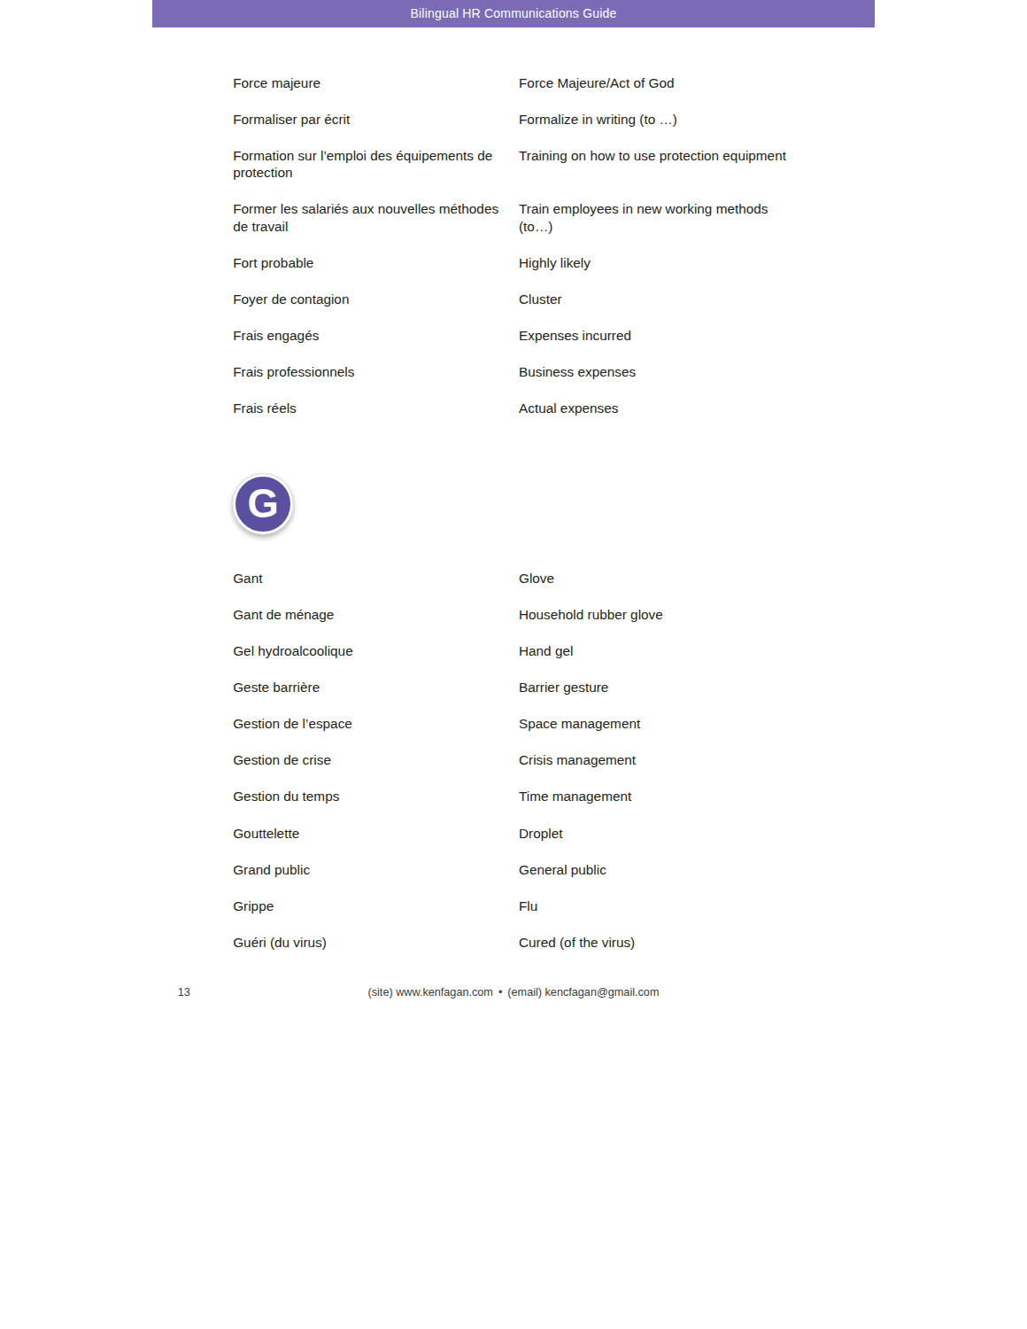Bilingual HR Communications Guide
| Force majeure | Force Majeure/Act of God |
| Formaliser par écrit | Formalize in writing (to …) |
| Formation sur l’emploi des équipements de protection | Training on how to use protection equipment |
| Former les salariés aux nouvelles méthodes de travail | Train employees in new working methods (to…) |
| Fort probable | Highly likely |
| Foyer de contagion | Cluster |
| Frais engagés | Expenses incurred |
| Frais professionnels | Business expenses |
| Frais réels | Actual expenses |
G
| Gant | Glove |
| Gant de ménage | Household rubber glove |
| Gel hydroalcoolique | Hand gel |
| Geste barrière | Barrier gesture |
| Gestion de l’espace | Space management |
| Gestion de crise | Crisis management |
| Gestion du temps | Time management |
| Gouttelette | Droplet |
| Grand public | General public |
| Grippe | Flu |
| Guéri (du virus) | Cured (of the virus) |
13
(site) www.kenfagan.com•(email) kencfagan@gmail.com